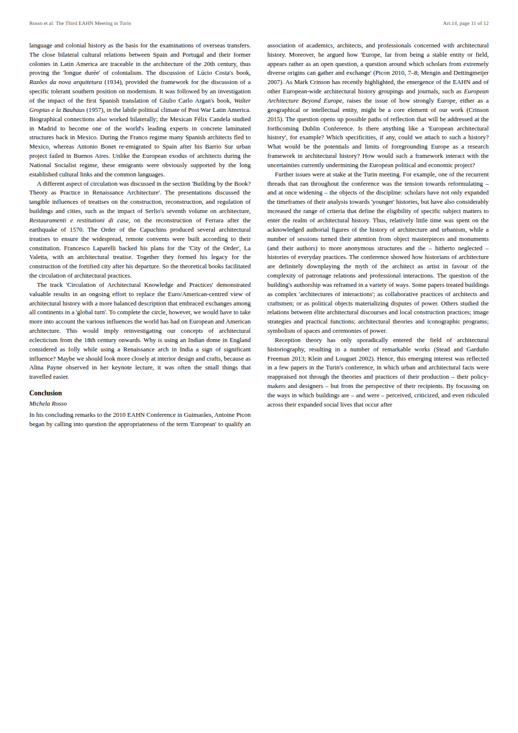Rosso et al: The Third EAHN Meeting in Turin
Art.14, page 11 of 12
language and colonial history as the basis for the examinations of overseas transfers. The close bilateral cultural relations between Spain and Portugal and their former colonies in Latin America are traceable in the architecture of the 20th century, thus proving the 'longue durée' of colonialism. The discussion of Lúcio Costa's book, Razões da nova arquitetura (1934), provided the framework for the discussion of a specific tolerant southern position on modernism. It was followed by an investigation of the impact of the first Spanish translation of Giulio Carlo Argan's book, Walter Gropius e la Bauhaus (1957), in the labile political climate of Post War Latin America. Biographical connections also worked bilaterally; the Mexican Félix Candela studied in Madrid to become one of the world's leading experts in concrete laminated structures back in Mexico. During the Franco regime many Spanish architects fled to Mexico, whereas Antonio Bonet re-emigrated to Spain after his Barrio Sur urban project failed in Buenos Aires. Unlike the European exodus of architects during the National Socialist regime, these emigrants were obviously supported by the long established cultural links and the common languages.
A different aspect of circulation was discussed in the section 'Building by the Book? Theory as Practice in Renaissance Architecture'. The presentations discussed the tangible influences of treatises on the construction, reconstruction, and regulation of buildings and cities, such as the impact of Serlio's seventh volume on architecture, Restauramenti e restitutioni di case, on the reconstruction of Ferrara after the earthquake of 1570. The Order of the Capuchins produced several architectural treatises to ensure the widespread, remote convents were built according to their constitution. Francesco Laparelli backed his plans for the 'City of the Order', La Valetta, with an architectural treatise. Together they formed his legacy for the construction of the fortified city after his departure. So the theoretical books facilitated the circulation of architectural practices.
The track 'Circulation of Architectural Knowledge and Practices' demonstrated valuable results in an ongoing effort to replace the Euro/American-centred view of architectural history with a more balanced description that embraced exchanges among all continents in a 'global turn'. To complete the circle, however, we would have to take more into account the various influences the world has had on European and American architecture. This would imply reinvestigating our concepts of architectural eclecticism from the 18th century onwards. Why is using an Indian dome in England considered as folly while using a Renaissance arch in India a sign of significant influence? Maybe we should look more closely at interior design and crafts, because as Alina Payne observed in her keynote lecture, it was often the small things that travelled easier.
Conclusion
Michela Rosso
In his concluding remarks to the 2010 EAHN Conference in Guimarães, Antoine Picon began by calling into question the appropriateness of the term 'European' to qualify an association of academics, architects, and professionals concerned with architectural history. Moreover, he argued how 'Europe, far from being a stable entity or field, appears rather as an open question, a question around which scholars from extremely diverse origins can gather and exchange' (Picon 2010, 7–8; Mengin and Dettingmeijer 2007). As Mark Crinson has recently highlighted, the emergence of the EAHN and of other European-wide architectural history groupings and journals, such as European Architecture Beyond Europe, raises the issue of how strongly Europe, either as a geographical or intellectual entity, might be a core element of our work (Crinson 2015). The question opens up possible paths of reflection that will be addressed at the forthcoming Dublin Conference. Is there anything like a 'European architectural history', for example? Which specificities, if any, could we attach to such a history? What would be the potentials and limits of foregrounding Europe as a research framework in architectural history? How would such a framework interact with the uncertainties currently undermining the European political and economic project?
Further issues were at stake at the Turin meeting. For example, one of the recurrent threads that ran throughout the conference was the tension towards reformulating – and at once widening – the objects of the discipline: scholars have not only expanded the timeframes of their analysis towards 'younger' histories, but have also considerably increased the range of criteria that define the eligibility of specific subject matters to enter the realm of architectural history. Thus, relatively little time was spent on the acknowledged authorial figures of the history of architecture and urbanism, while a number of sessions turned their attention from object masterpieces and monuments (and their authors) to more anonymous structures and the – hitherto neglected – histories of everyday practices. The conference showed how historians of architecture are definitely downplaying the myth of the architect as artist in favour of the complexity of patronage relations and professional interactions. The question of the building's authorship was reframed in a variety of ways. Some papers treated buildings as complex 'architectures of interactions'; as collaborative practices of architects and craftsmen; or as political objects materializing disputes of power. Others studied the relations between élite architectural discourses and local construction practices; image strategies and practical functions; architectural theories and iconographic programs; symbolism of spaces and ceremonies of power.
Reception theory has only sporadically entered the field of architectural historiography, resulting in a number of remarkable works (Stead and Garduño Freeman 2013; Klein and Louguet 2002). Hence, this emerging interest was reflected in a few papers in the Turin's conference, in which urban and architectural facts were reappraised not through the theories and practices of their production – their policy-makers and designers – but from the perspective of their recipients. By focussing on the ways in which buildings are – and were – perceived, criticized, and even ridiculed across their expanded social lives that occur after